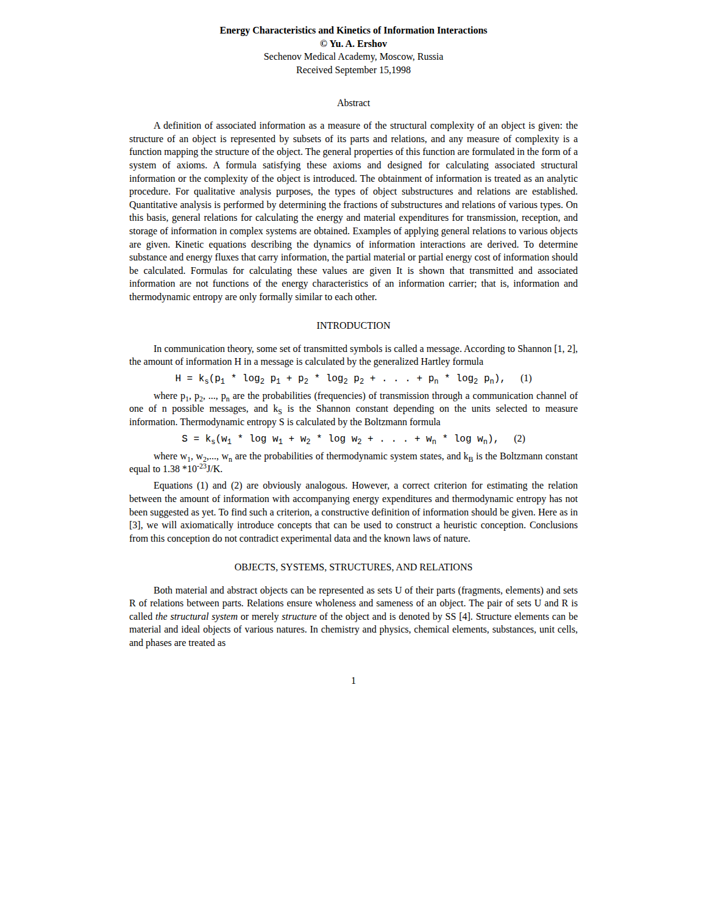Energy Characteristics and Kinetics of Information Interactions
© Yu. A. Ershov
Sechenov Medical Academy, Moscow, Russia
Received September 15,1998
Abstract
A definition of associated information as a measure of the structural complexity of an object is given: the structure of an object is represented by subsets of its parts and relations, and any measure of complexity is a function mapping the structure of the object. The general properties of this function are formulated in the form of a system of axioms. A formula satisfying these axioms and designed for calculating associated structural information or the complexity of the object is introduced. The obtainment of information is treated as an analytic procedure. For qualitative analysis purposes, the types of object substructures and relations are established. Quantitative analysis is performed by determining the fractions of substructures and relations of various types. On this basis, general relations for calculating the energy and material expenditures for transmission, reception, and storage of information in complex systems are obtained. Examples of applying general relations to various objects are given. Kinetic equations describing the dynamics of information interactions are derived. To determine substance and energy fluxes that carry information, the partial material or partial energy cost of information should be calculated. Formulas for calculating these values are given It is shown that transmitted and associated information are not functions of the energy characteristics of an information carrier; that is, information and thermodynamic entropy are only formally similar to each other.
INTRODUCTION
In communication theory, some set of transmitted symbols is called a message. According to Shannon [1, 2], the amount of information H in a message is calculated by the generalized Hartley formula
H = ks(p1 * log2 p1 + p2 * log2 p2 + . . . + pn * log2 pn),(1)
where p1, p2, ..., pn are the probabilities (frequencies) of transmission through a communication channel of one of n possible messages, and kS is the Shannon constant depending on the units selected to measure information. Thermodynamic entropy S is calculated by the Boltzmann formula
S = ks(w1 * log w1 + w2 * log w2 + . . . + wn * log wn),(2)
where w1, w2,..., wn are the probabilities of thermodynamic system states, and kB is the Boltzmann constant equal to 1.38 *10-23J/K.
Equations (1) and (2) are obviously analogous. However, a correct criterion for estimating the relation between the amount of information with accompanying energy expenditures and thermodynamic entropy has not been suggested as yet. To find such a criterion, a constructive definition of information should be given. Here as in [3], we will axiomatically introduce concepts that can be used to construct a heuristic conception. Conclusions from this conception do not contradict experimental data and the known laws of nature.
OBJECTS, SYSTEMS, STRUCTURES, AND RELATIONS
Both material and abstract objects can be represented as sets U of their parts (fragments, elements) and sets R of relations between parts. Relations ensure wholeness and sameness of an object. The pair of sets U and R is called the structural system or merely structure of the object and is denoted by SS [4]. Structure elements can be material and ideal objects of various natures. In chemistry and physics, chemical elements, substances, unit cells, and phases are treated as
1